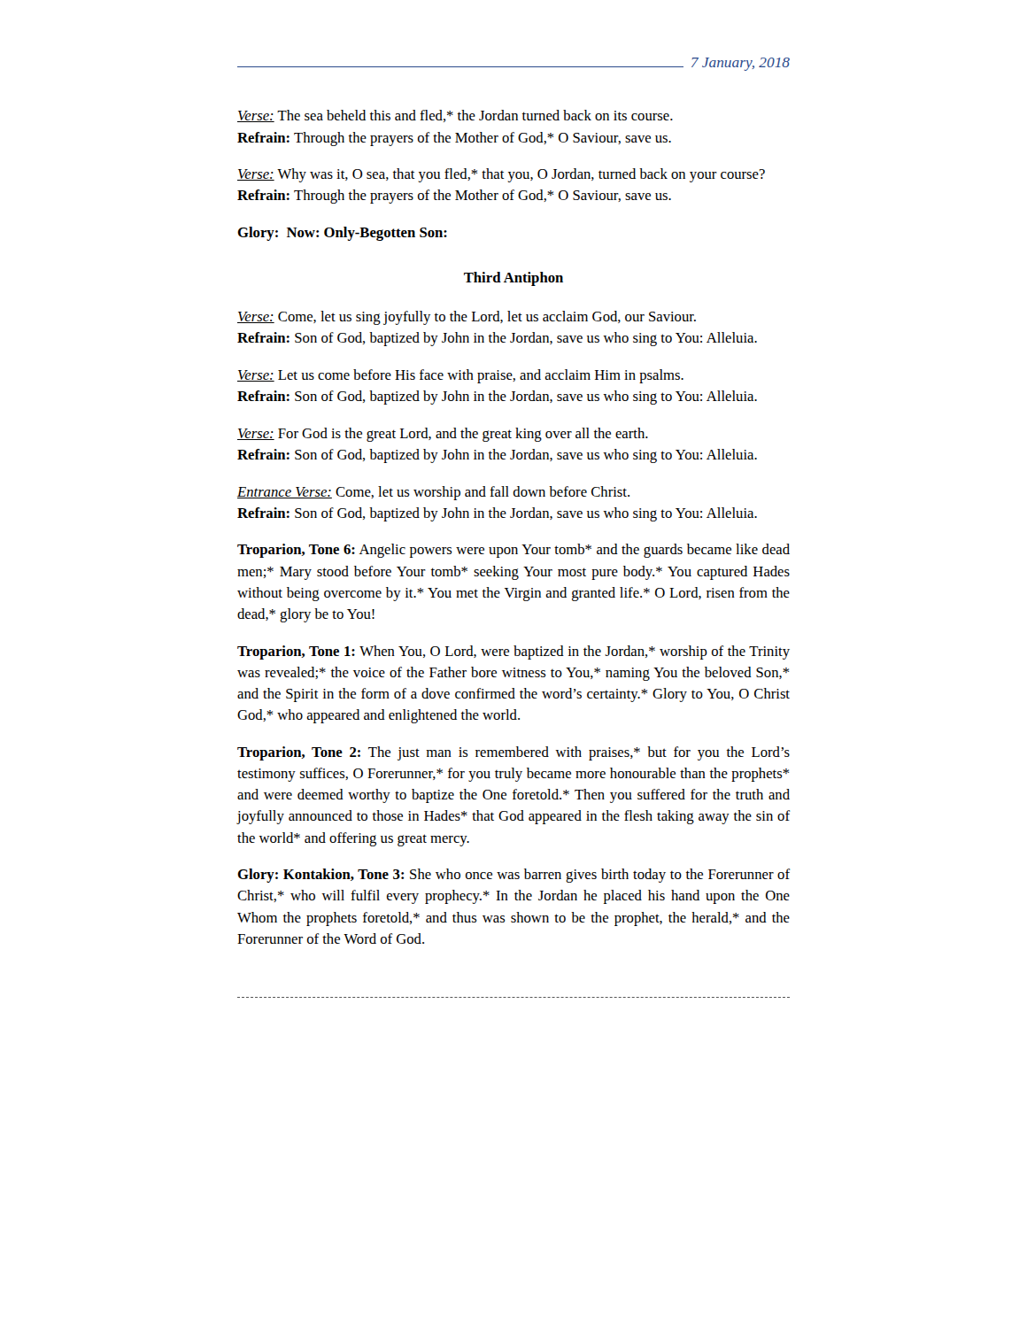7 January, 2018
Verse: The sea beheld this and fled,* the Jordan turned back on its course.
Refrain: Through the prayers of the Mother of God,* O Saviour, save us.
Verse: Why was it, O sea, that you fled,* that you, O Jordan, turned back on your course?
Refrain: Through the prayers of the Mother of God,* O Saviour, save us.
Glory: Now: Only-Begotten Son:
Third Antiphon
Verse: Come, let us sing joyfully to the Lord, let us acclaim God, our Saviour.
Refrain: Son of God, baptized by John in the Jordan, save us who sing to You: Alleluia.
Verse: Let us come before His face with praise, and acclaim Him in psalms.
Refrain: Son of God, baptized by John in the Jordan, save us who sing to You: Alleluia.
Verse: For God is the great Lord, and the great king over all the earth.
Refrain: Son of God, baptized by John in the Jordan, save us who sing to You: Alleluia.
Entrance Verse: Come, let us worship and fall down before Christ.
Refrain: Son of God, baptized by John in the Jordan, save us who sing to You: Alleluia.
Troparion, Tone 6: Angelic powers were upon Your tomb* and the guards became like dead men;* Mary stood before Your tomb* seeking Your most pure body.* You captured Hades without being overcome by it.* You met the Virgin and granted life.* O Lord, risen from the dead,* glory be to You!
Troparion, Tone 1: When You, O Lord, were baptized in the Jordan,* worship of the Trinity was revealed;* the voice of the Father bore witness to You,* naming You the beloved Son,* and the Spirit in the form of a dove confirmed the word’s certainty.* Glory to You, O Christ God,* who appeared and enlightened the world.
Troparion, Tone 2: The just man is remembered with praises,* but for you the Lord’s testimony suffices, O Forerunner,* for you truly became more honourable than the prophets* and were deemed worthy to baptize the One foretold.* Then you suffered for the truth and joyfully announced to those in Hades* that God appeared in the flesh taking away the sin of the world* and offering us great mercy.
Glory: Kontakion, Tone 3: She who once was barren gives birth today to the Forerunner of Christ,* who will fulfil every prophecy.* In the Jordan he placed his hand upon the One Whom the prophets foretold,* and thus was shown to be the prophet, the herald,* and the Forerunner of the Word of God.